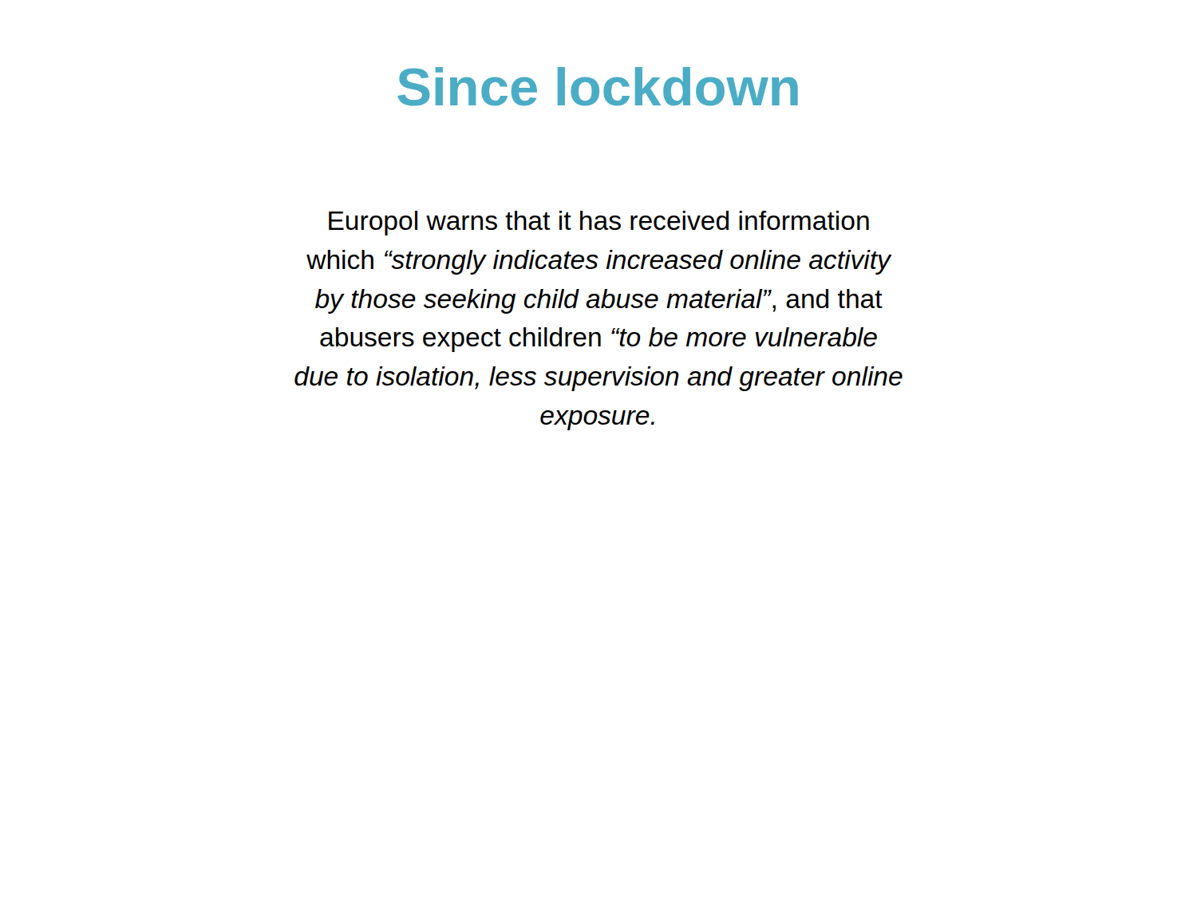Since lockdown
Europol warns that it has received information which “strongly indicates increased online activity by those seeking child abuse material”, and that abusers expect children “to be more vulnerable due to isolation, less supervision and greater online exposure.